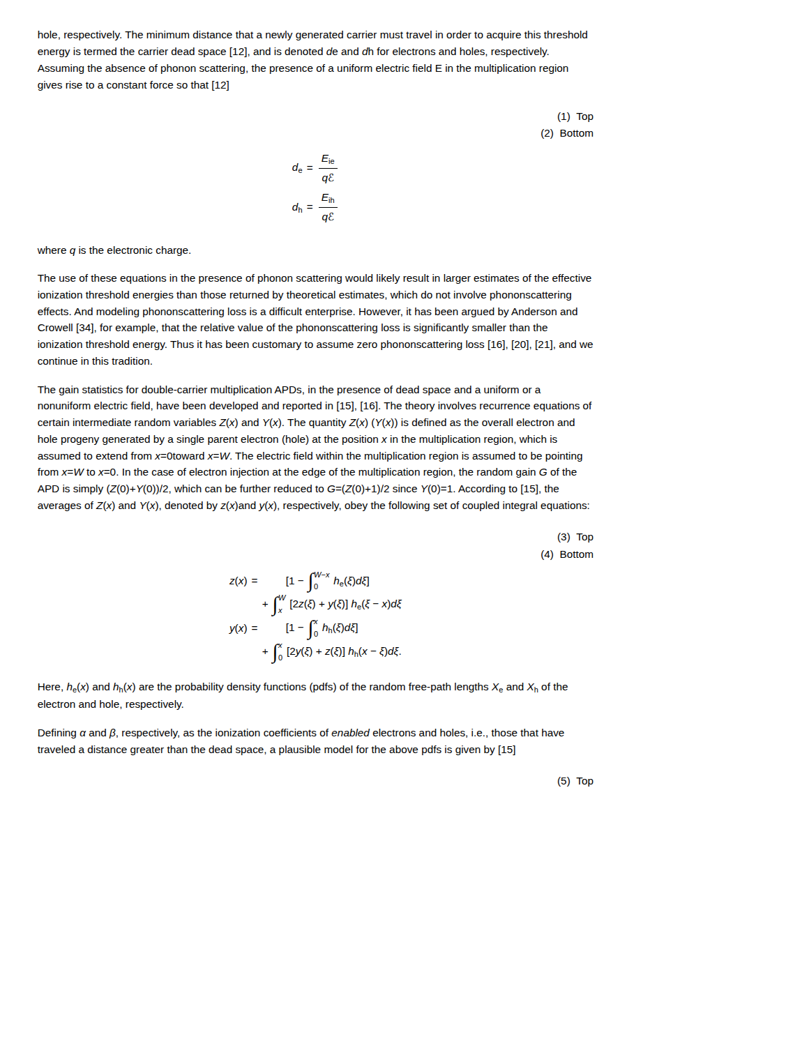hole, respectively. The minimum distance that a newly generated carrier must travel in order to acquire this threshold energy is termed the carrier dead space [12], and is denoted de and dh for electrons and holes, respectively. Assuming the absence of phonon scattering, the presence of a uniform electric field E in the multiplication region gives rise to a constant force so that [12]
(1) Top
(2) Bottom
| d e | = | E ie q ℰ |
| d h | = | E ih q ℰ |
where q is the electronic charge.
The use of these equations in the presence of phonon scattering would likely result in larger estimates of the effective ionization threshold energies than those returned by theoretical estimates, which do not involve phononscattering effects. And modeling phononscattering loss is a difficult enterprise. However, it has been argued by Anderson and Crowell [34], for example, that the relative value of the phononscattering loss is significantly smaller than the ionization threshold energy. Thus it has been customary to assume zero phononscattering loss [16], [20], [21], and we continue in this tradition.
The gain statistics for double-carrier multiplication APDs, in the presence of dead space and a uniform or a nonuniform electric field, have been developed and reported in [15], [16]. The theory involves recurrence equations of certain intermediate random variables Z(x) and Y(x). The quantity Z(x) (Y(x)) is defined as the overall electron and hole progeny generated by a single parent electron (hole) at the position x in the multiplication region, which is assumed to extend from x=0toward x=W. The electric field within the multiplication region is assumed to be pointing from x=W to x=0. In the case of electron injection at the edge of the multiplication region, the random gain G of the APD is simply (Z(0)+Y(0))/2, which can be further reduced to G=(Z(0)+1)/2 since Y(0)=1. According to [15], the averages of Z(x) and Y(x), denoted by z(x)and y(x), respectively, obey the following set of coupled integral equations:
(3) Top
(4) Bottom
| z ( x ) | = | [1 − ∫ W − x 0 h e ( ξ ) dξ ] |
| | | + ∫ W x [2 z ( ξ ) + y ( ξ )] h e ( ξ − x ) dξ |
| y ( x ) | = | [1 − ∫ x 0 h h ( ξ ) dξ ] |
| | | + ∫ x 0 [2 y ( ξ ) + z ( ξ )] h h ( x − ξ ) dξ . |
Here, he(x) and hh(x) are the probability density functions (pdfs) of the random free-path lengths Xe and Xh of the electron and hole, respectively.
Defining α and β, respectively, as the ionization coefficients of enabled electrons and holes, i.e., those that have traveled a distance greater than the dead space, a plausible model for the above pdfs is given by [15]
(5) Top